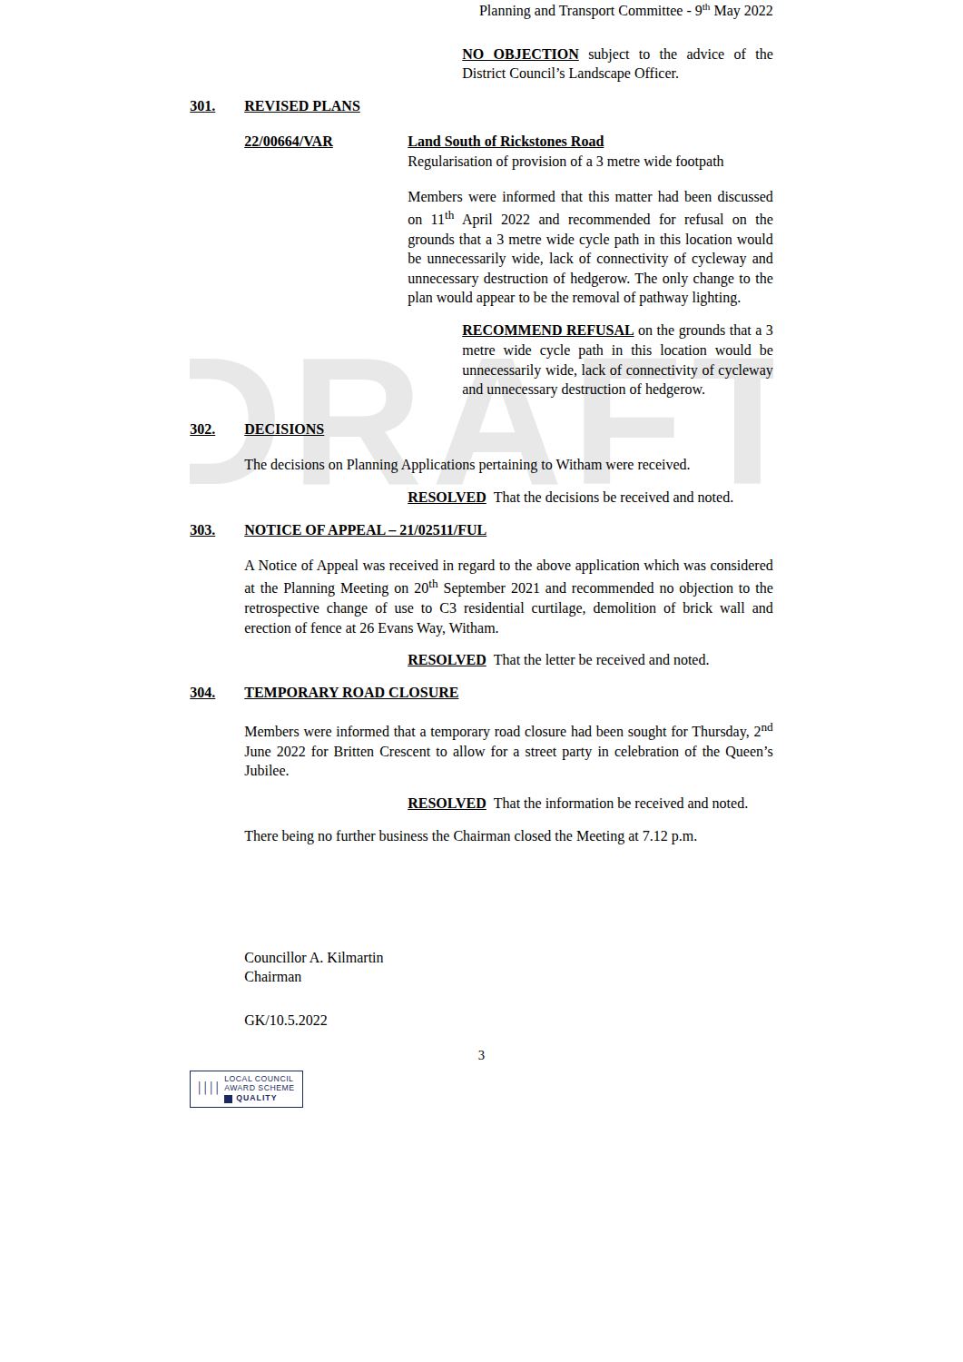DRAFT
Planning and Transport Committee - 9th May 2022
NO OBJECTION subject to the advice of the District Council’s Landscape Officer.
301.
REVISED PLANS
22/00664/VAR
Land South of Rickstones Road
Regularisation of provision of a 3 metre wide footpath
Members were informed that this matter had been discussed on 11th April 2022 and recommended for refusal on the grounds that a 3 metre wide cycle path in this location would be unnecessarily wide, lack of connectivity of cycleway and unnecessary destruction of hedgerow. The only change to the plan would appear to be the removal of pathway lighting.
RECOMMEND REFUSAL on the grounds that a 3 metre wide cycle path in this location would be unnecessarily wide, lack of connectivity of cycleway and unnecessary destruction of hedgerow.
302.
DECISIONS
The decisions on Planning Applications pertaining to Witham were received.
RESOLVED That the decisions be received and noted.
303.
NOTICE OF APPEAL – 21/02511/FUL
A Notice of Appeal was received in regard to the above application which was considered at the Planning Meeting on 20th September 2021 and recommended no objection to the retrospective change of use to C3 residential curtilage, demolition of brick wall and erection of fence at 26 Evans Way, Witham.
RESOLVED That the letter be received and noted.
304.
TEMPORARY ROAD CLOSURE
Members were informed that a temporary road closure had been sought for Thursday, 2nd June 2022 for Britten Crescent to allow for a street party in celebration of the Queen’s Jubilee.
RESOLVED That the information be received and noted.
There being no further business the Chairman closed the Meeting at 7.12 p.m.
Councillor A. Kilmartin
Chairman
GK/10.5.2022
3
││││LOCAL COUNCIL
AWARD SCHEME
QUALITY